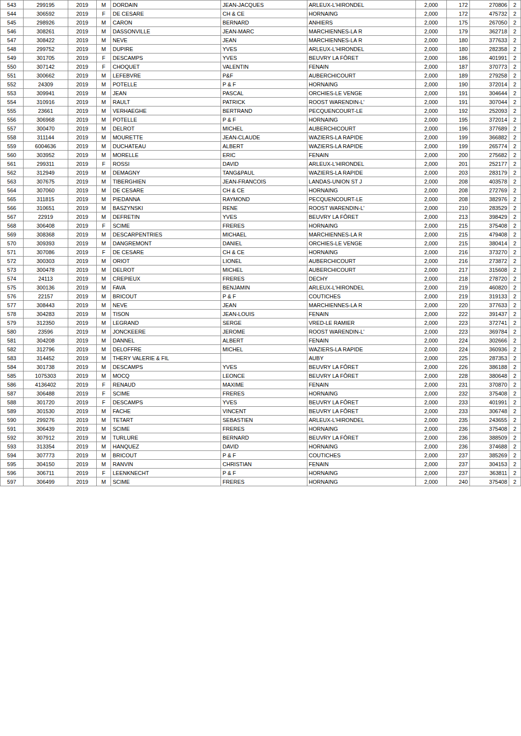| 543 | 299195 | 2019 | M | DORDAIN | JEAN-JACQUES | ARLEUX-L'HIRONDEL | 2,000 | 172 | 270806 | 2 |
| 544 | 306592 | 2019 | F | DE CESARE | CH & CE | HORNAING | 2,000 | 172 | 475732 | 2 |
| 545 | 298926 | 2019 | M | CARON | BERNARD | ANHIERS | 2,000 | 175 | 267050 | 2 |
| 546 | 308261 | 2019 | M | DASSONVILLE | JEAN-MARC | MARCHIENNES-LA R | 2,000 | 179 | 362718 | 2 |
| 547 | 308422 | 2019 | M | NEVE | JEAN | MARCHIENNES-LA R | 2,000 | 180 | 377633 | 2 |
| 548 | 299752 | 2019 | M | DUPIRE | YVES | ARLEUX-L'HIRONDEL | 2,000 | 180 | 282358 | 2 |
| 549 | 301705 | 2019 | F | DESCAMPS | YVES | BEUVRY LA FÔRET | 2,000 | 186 | 401991 | 2 |
| 550 | 307142 | 2019 | F | CHOQUET | VALENTIN | FENAIN | 2,000 | 187 | 370773 | 2 |
| 551 | 300662 | 2019 | M | LEFEBVRE | P&F | AUBERCHICOURT | 2,000 | 189 | 279258 | 2 |
| 552 | 24309 | 2019 | M | POTELLE | P & F | HORNAING | 2,000 | 190 | 372014 | 2 |
| 553 | 309941 | 2019 | M | JEAN | PASCAL | ORCHIES-LE VENGE | 2,000 | 191 | 304644 | 2 |
| 554 | 310916 | 2019 | M | RAULT | PATRICK | ROOST WARENDIN-L' | 2,000 | 191 | 307044 | 2 |
| 555 | 23661 | 2019 | M | VERHAEGHE | BERTRAND | PECQUENCOURT-LE | 2,000 | 192 | 252093 | 2 |
| 556 | 306968 | 2019 | M | POTELLE | P & F | HORNAING | 2,000 | 195 | 372014 | 2 |
| 557 | 300470 | 2019 | M | DELROT | MICHEL | AUBERCHICOURT | 2,000 | 196 | 377689 | 2 |
| 558 | 311144 | 2019 | M | MOURETTE | JEAN-CLAUDE | WAZIERS-LA RAPIDE | 2,000 | 199 | 366882 | 2 |
| 559 | 6004636 | 2019 | M | DUCHATEAU | ALBERT | WAZIERS-LA RAPIDE | 2,000 | 199 | 265774 | 2 |
| 560 | 303952 | 2019 | M | MORELLE | ERIC | FENAIN | 2,000 | 200 | 275682 | 2 |
| 561 | 299311 | 2019 | F | ROSSI | DAVID | ARLEUX-L'HIRONDEL | 2,000 | 201 | 252177 | 2 |
| 562 | 312949 | 2019 | M | DEMAGNY | TANG&PAUL | WAZIERS-LA RAPIDE | 2,000 | 203 | 283179 | 2 |
| 563 | 307675 | 2019 | M | TIBERGHIEN | JEAN-FRANCOIS | LANDAS-UNION ST J | 2,000 | 208 | 403578 | 2 |
| 564 | 307060 | 2019 | M | DE CESARE | CH & CE | HORNAING | 2,000 | 208 | 272769 | 2 |
| 565 | 311815 | 2019 | M | PIEDANNA | RAYMOND | PECQUENCOURT-LE | 2,000 | 208 | 382976 | 2 |
| 566 | 310651 | 2019 | M | BASZYNSKI | RENE | ROOST WARENDIN-L' | 2,000 | 210 | 283529 | 2 |
| 567 | 22919 | 2019 | M | DEFRETIN | YVES | BEUVRY LA FÔRET | 2,000 | 213 | 398429 | 2 |
| 568 | 306408 | 2019 | F | SCIME | FRERES | HORNAING | 2,000 | 215 | 375408 | 2 |
| 569 | 308368 | 2019 | M | DESCARPENTRIES | MICHAEL | MARCHIENNES-LA R | 2,000 | 215 | 479408 | 2 |
| 570 | 309393 | 2019 | M | DANGREMONT | DANIEL | ORCHIES-LE VENGE | 2,000 | 215 | 380414 | 2 |
| 571 | 307086 | 2019 | F | DE CESARE | CH & CE | HORNAING | 2,000 | 216 | 373270 | 2 |
| 572 | 300303 | 2019 | M | ORIOT | LIONEL | AUBERCHICOURT | 2,000 | 216 | 273872 | 2 |
| 573 | 300478 | 2019 | M | DELROT | MICHEL | AUBERCHICOURT | 2,000 | 217 | 315608 | 2 |
| 574 | 24113 | 2019 | M | CREPIEUX | FRERES | DECHY | 2,000 | 218 | 278720 | 2 |
| 575 | 300136 | 2019 | M | FAVA | BENJAMIN | ARLEUX-L'HIRONDEL | 2,000 | 219 | 460820 | 2 |
| 576 | 22157 | 2019 | M | BRICOUT | P & F | COUTICHES | 2,000 | 219 | 319133 | 2 |
| 577 | 308443 | 2019 | M | NEVE | JEAN | MARCHIENNES-LA R | 2,000 | 220 | 377633 | 2 |
| 578 | 304283 | 2019 | M | TISON | JEAN-LOUIS | FENAIN | 2,000 | 222 | 391437 | 2 |
| 579 | 312350 | 2019 | M | LEGRAND | SERGE | VRED-LE RAMIER | 2,000 | 223 | 372741 | 2 |
| 580 | 23596 | 2019 | M | JONCKEERE | JEROME | ROOST WARENDIN-L' | 2,000 | 223 | 369784 | 2 |
| 581 | 304208 | 2019 | M | DANNEL | ALBERT | FENAIN | 2,000 | 224 | 302666 | 2 |
| 582 | 312796 | 2019 | M | DELOFFRE | MICHEL | WAZIERS-LA RAPIDE | 2,000 | 224 | 360936 | 2 |
| 583 | 314452 | 2019 | M | THERY VALERIE & FIL | | AUBY | 2,000 | 225 | 287353 | 2 |
| 584 | 301738 | 2019 | M | DESCAMPS | YVES | BEUVRY LA FÔRET | 2,000 | 226 | 386188 | 2 |
| 585 | 1075303 | 2019 | M | MOCQ | LEONCE | BEUVRY LA FÔRET | 2,000 | 228 | 380648 | 2 |
| 586 | 4136402 | 2019 | F | RENAUD | MAXIME | FENAIN | 2,000 | 231 | 370870 | 2 |
| 587 | 306488 | 2019 | F | SCIME | FRERES | HORNAING | 2,000 | 232 | 375408 | 2 |
| 588 | 301720 | 2019 | F | DESCAMPS | YVES | BEUVRY LA FÔRET | 2,000 | 233 | 401991 | 2 |
| 589 | 301530 | 2019 | M | FACHE | VINCENT | BEUVRY LA FÔRET | 2,000 | 233 | 306748 | 2 |
| 590 | 299276 | 2019 | M | TETART | SEBASTIEN | ARLEUX-L'HIRONDEL | 2,000 | 235 | 243655 | 2 |
| 591 | 306439 | 2019 | M | SCIME | FRERES | HORNAING | 2,000 | 236 | 375408 | 2 |
| 592 | 307912 | 2019 | M | TURLURE | BERNARD | BEUVRY LA FÔRET | 2,000 | 236 | 388509 | 2 |
| 593 | 313354 | 2019 | M | HANQUEZ | DAVID | HORNAING | 2,000 | 236 | 374688 | 2 |
| 594 | 307773 | 2019 | M | BRICOUT | P & F | COUTICHES | 2,000 | 237 | 385269 | 2 |
| 595 | 304150 | 2019 | M | RANVIN | CHRISTIAN | FENAIN | 2,000 | 237 | 304153 | 2 |
| 596 | 306711 | 2019 | F | LEENKNECHT | P & F | HORNAING | 2,000 | 237 | 363811 | 2 |
| 597 | 306499 | 2019 | M | SCIME | FRERES | HORNAING | 2,000 | 240 | 375408 | 2 |